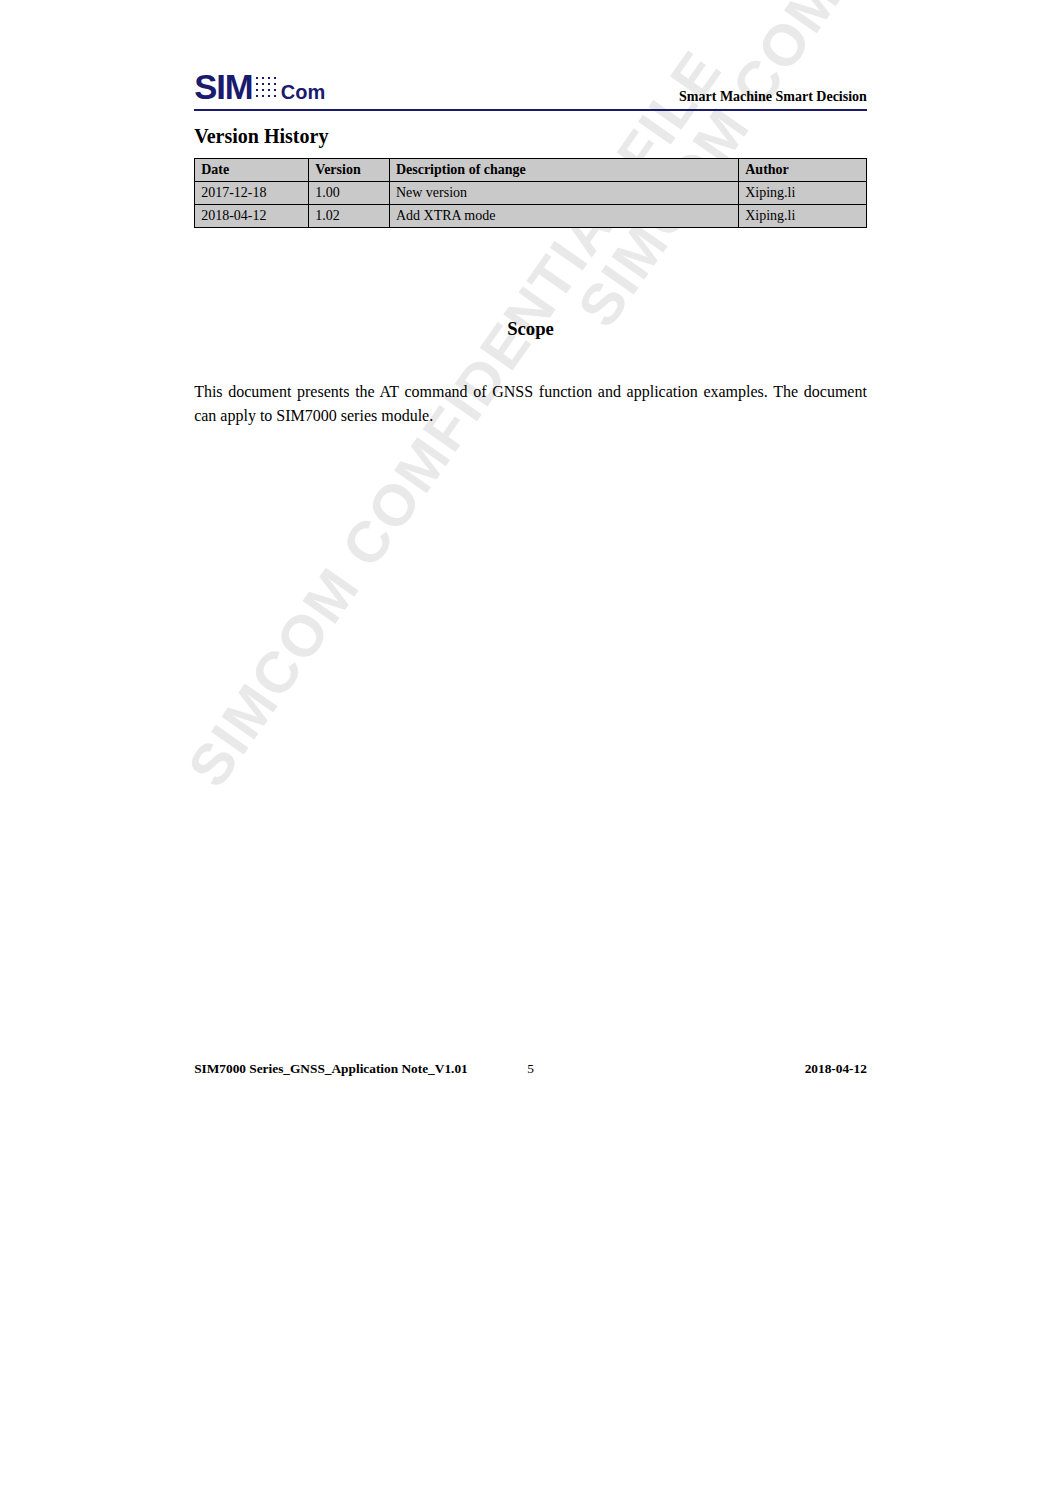SIMCOM COMFIDENTIAL FILE
SIMCOM COMFIDENTIAL FILE
SIM Com Smart Machine Smart Decision
Version History
| Date | Version | Description of change | Author |
| --- | --- | --- | --- |
| 2017-12-18 | 1.00 | New version | Xiping.li |
| 2018-04-12 | 1.02 | Add XTRA mode | Xiping.li |
Scope
This document presents the AT command of GNSS function and application examples. The document can apply to SIM7000 series module.
SIM7000 Series_GNSS_Application Note_V1.01 5 2018-04-12